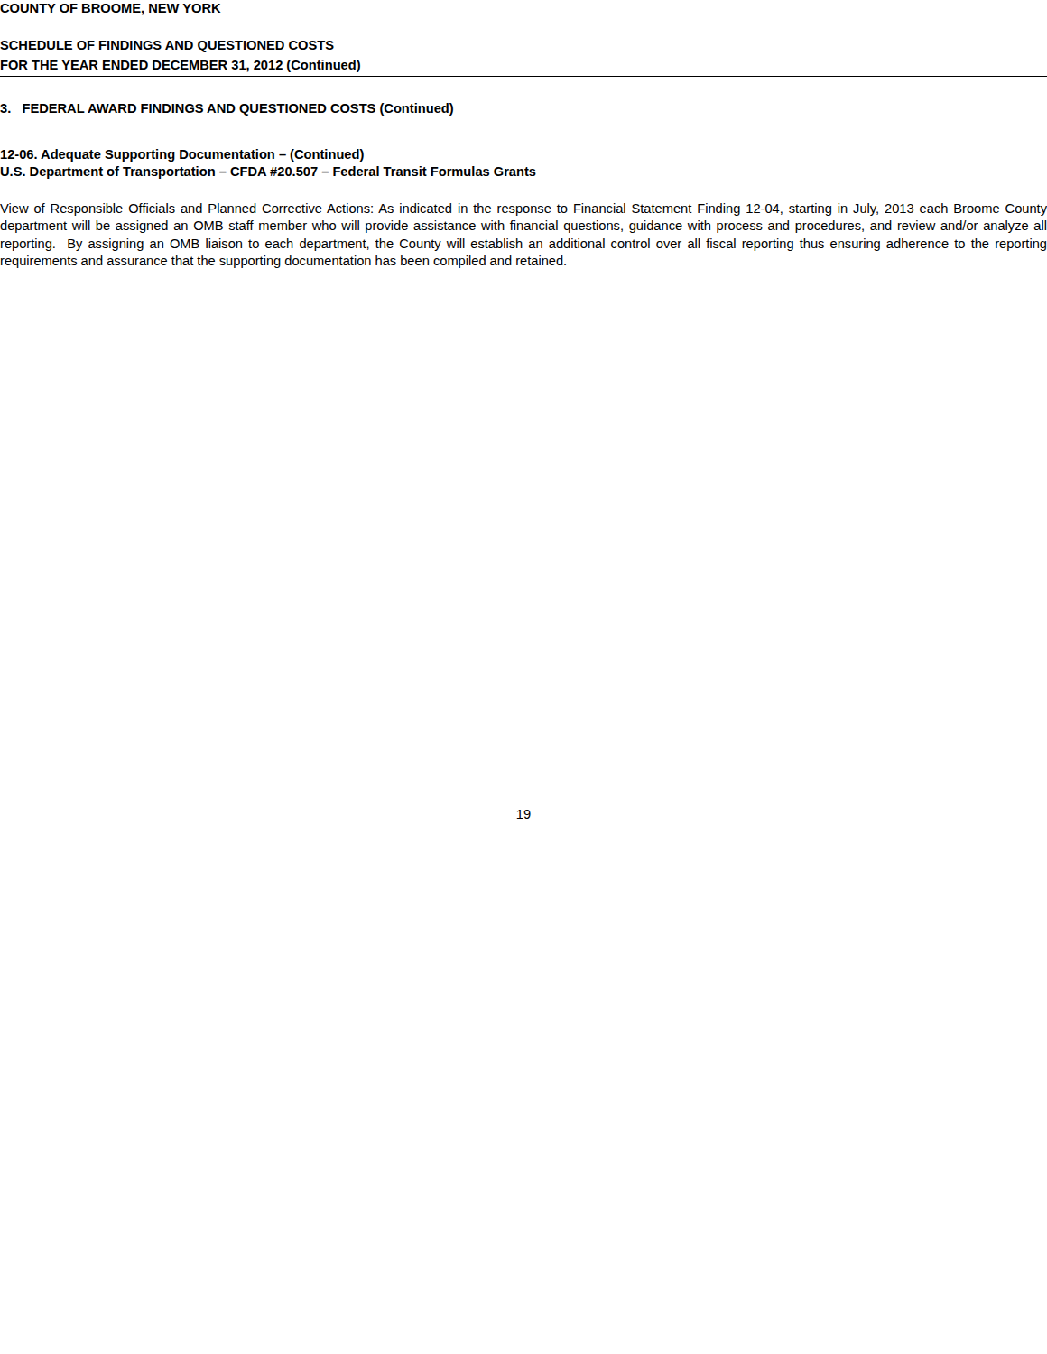COUNTY OF BROOME, NEW YORK
SCHEDULE OF FINDINGS AND QUESTIONED COSTS
FOR THE YEAR ENDED DECEMBER 31, 2012 (Continued)
3. FEDERAL AWARD FINDINGS AND QUESTIONED COSTS (Continued)
12-06. Adequate Supporting Documentation – (Continued)
U.S. Department of Transportation – CFDA #20.507 – Federal Transit Formulas Grants
View of Responsible Officials and Planned Corrective Actions: As indicated in the response to Financial Statement Finding 12-04, starting in July, 2013 each Broome County department will be assigned an OMB staff member who will provide assistance with financial questions, guidance with process and procedures, and review and/or analyze all reporting. By assigning an OMB liaison to each department, the County will establish an additional control over all fiscal reporting thus ensuring adherence to the reporting requirements and assurance that the supporting documentation has been compiled and retained.
19